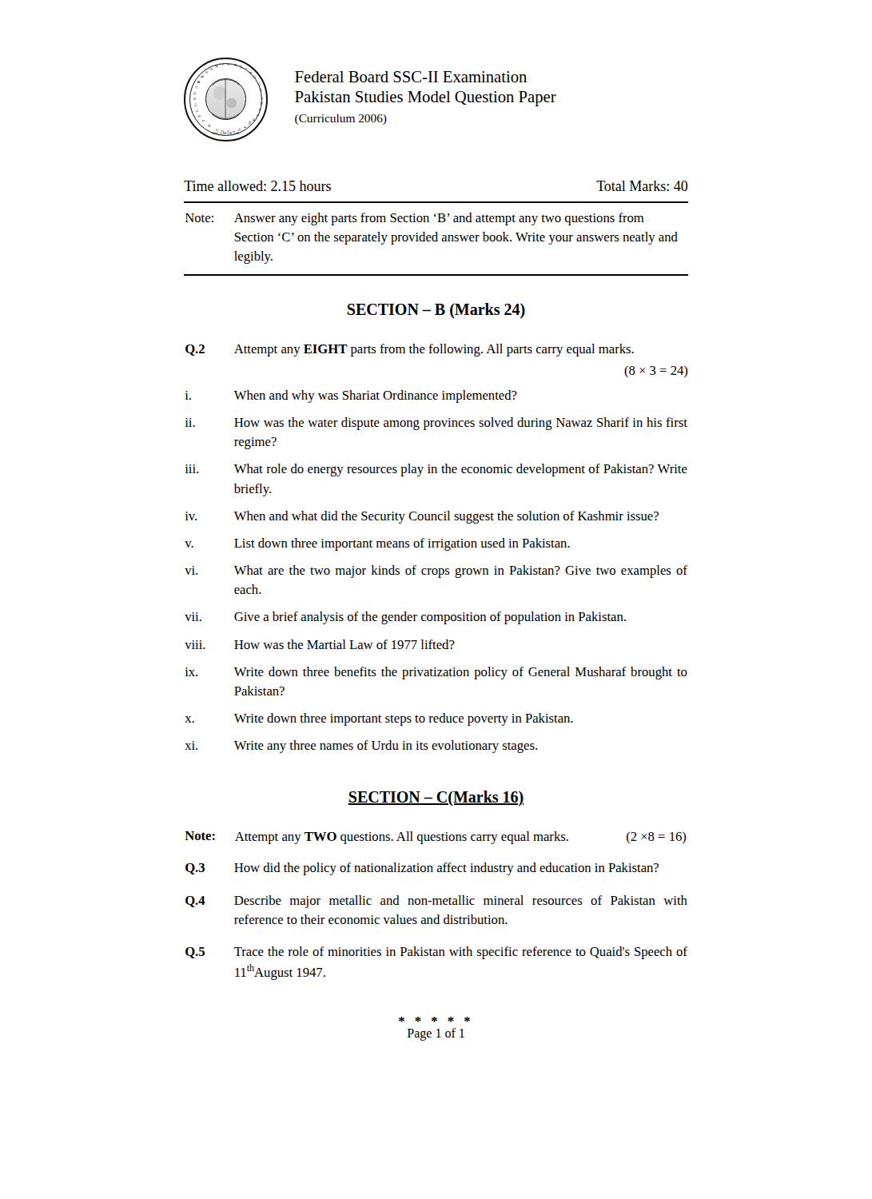F E D E R A L B O A R D O F I N T E R M E D I A T E & S E C O N D A R Y
ISLAMABAD
Federal Board SSC-II Examination
Pakistan Studies Model Question Paper
(Curriculum 2006)
Time allowed: 2.15 hours
Total Marks: 40
| Note: | Answer any eight parts from Section ‘B’ and attempt any two questions from Section ‘C’ on the separately provided answer book. Write your answers neatly and legibly. |
SECTION – B (Marks 24)
| Q.2 | Attempt any EIGHT parts from the following. All parts carry equal marks. |
(8 × 3 = 24)
| i. | When and why was Shariat Ordinance implemented? |
| ii. | How was the water dispute among provinces solved during Nawaz Sharif in his first regime? |
| iii. | What role do energy resources play in the economic development of Pakistan? Write briefly. |
| iv. | When and what did the Security Council suggest the solution of Kashmir issue? |
| v. | List down three important means of irrigation used in Pakistan. |
| vi. | What are the two major kinds of crops grown in Pakistan? Give two examples of each. |
| vii. | Give a brief analysis of the gender composition of population in Pakistan. |
| viii. | How was the Martial Law of 1977 lifted? |
| ix. | Write down three benefits the privatization policy of General Musharaf brought to Pakistan? |
| x. | Write down three important steps to reduce poverty in Pakistan. |
| xi. | Write any three names of Urdu in its evolutionary stages. |
SECTION – C(Marks 16)
| Note: | / Attempt any TWO questions. All questions carry equal marks. / (2 ×8 = 16) / |
| Q.3 | How did the policy of nationalization affect industry and education in Pakistan? |
| Q.4 | Describe major metallic and non-metallic mineral resources of Pakistan with reference to their economic values and distribution. |
| Q.5 | Trace the role of minorities in Pakistan with specific reference to Quaid's Speech of 11 th August 1947. |
* * * * *
Page 1 of 1